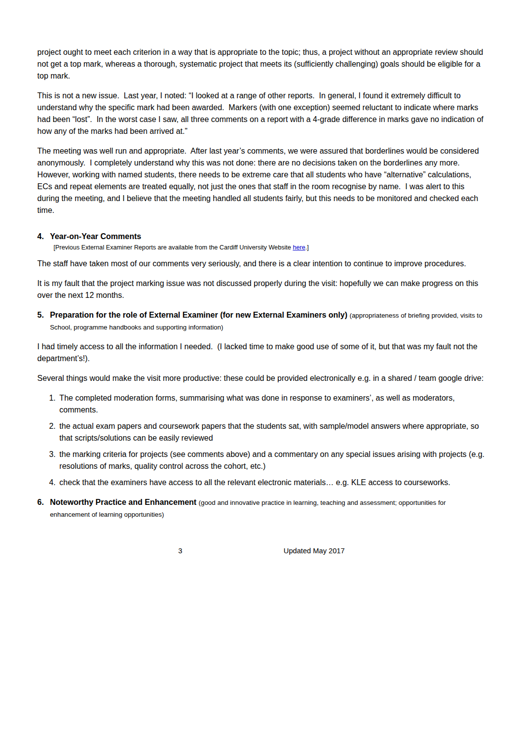project ought to meet each criterion in a way that is appropriate to the topic; thus, a project without an appropriate review should not get a top mark, whereas a thorough, systematic project that meets its (sufficiently challenging) goals should be eligible for a top mark.
This is not a new issue. Last year, I noted: “I looked at a range of other reports. In general, I found it extremely difficult to understand why the specific mark had been awarded. Markers (with one exception) seemed reluctant to indicate where marks had been “lost”. In the worst case I saw, all three comments on a report with a 4-grade difference in marks gave no indication of how any of the marks had been arrived at.”
The meeting was well run and appropriate. After last year’s comments, we were assured that borderlines would be considered anonymously. I completely understand why this was not done: there are no decisions taken on the borderlines any more. However, working with named students, there needs to be extreme care that all students who have “alternative” calculations, ECs and repeat elements are treated equally, not just the ones that staff in the room recognise by name. I was alert to this during the meeting, and I believe that the meeting handled all students fairly, but this needs to be monitored and checked each time.
4. Year-on-Year Comments
[Previous External Examiner Reports are available from the Cardiff University Website here.]
The staff have taken most of our comments very seriously, and there is a clear intention to continue to improve procedures.
It is my fault that the project marking issue was not discussed properly during the visit: hopefully we can make progress on this over the next 12 months.
5. Preparation for the role of External Examiner (for new External Examiners only) (appropriateness of briefing provided, visits to School, programme handbooks and supporting information)
I had timely access to all the information I needed. (I lacked time to make good use of some of it, but that was my fault not the department’s!).
Several things would make the visit more productive: these could be provided electronically e.g. in a shared / team google drive:
The completed moderation forms, summarising what was done in response to examiners’, as well as moderators, comments.
the actual exam papers and coursework papers that the students sat, with sample/model answers where appropriate, so that scripts/solutions can be easily reviewed
the marking criteria for projects (see comments above) and a commentary on any special issues arising with projects (e.g. resolutions of marks, quality control across the cohort, etc.)
check that the examiners have access to all the relevant electronic materials… e.g. KLE access to courseworks.
6. Noteworthy Practice and Enhancement (good and innovative practice in learning, teaching and assessment; opportunities for enhancement of learning opportunities)
3 Updated May 2017